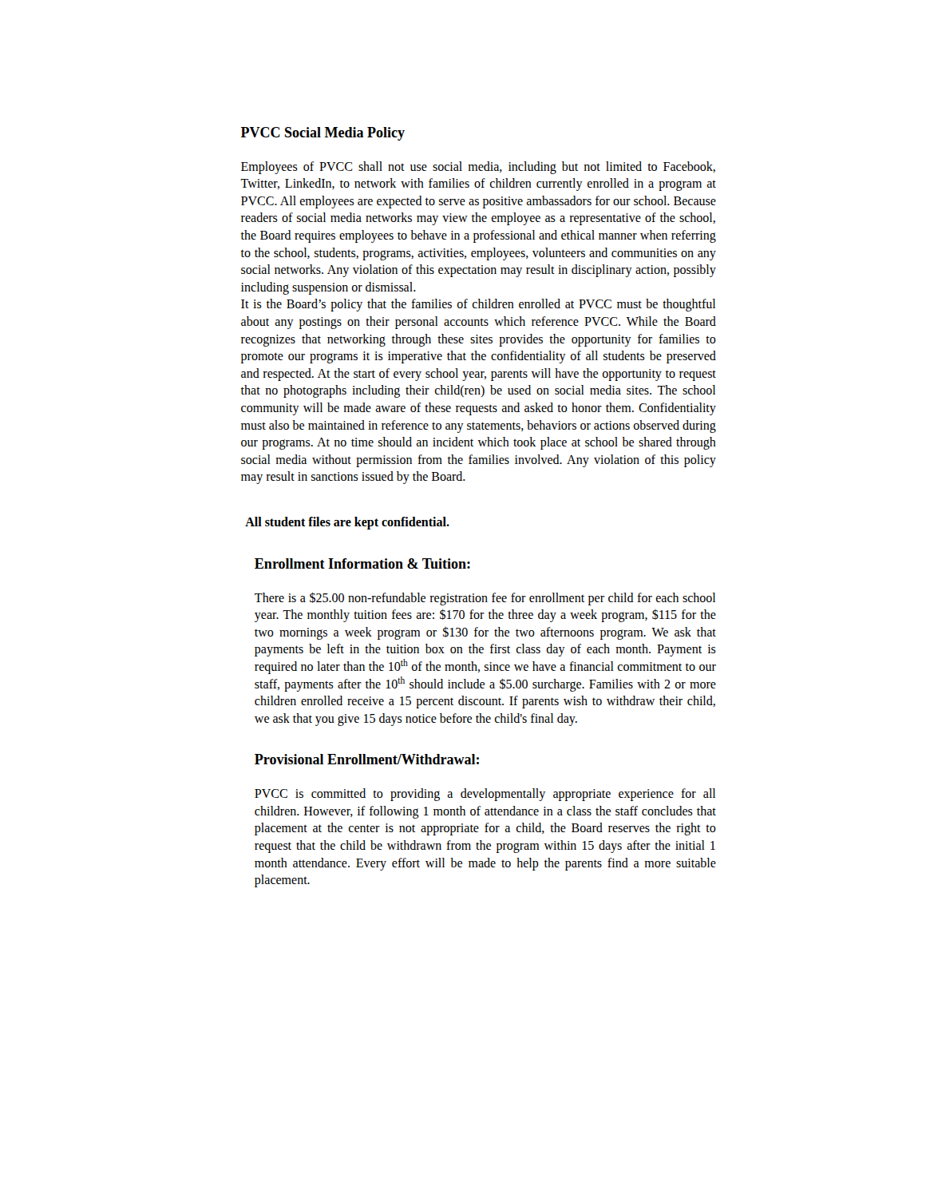PVCC Social Media Policy
Employees of PVCC shall not use social media, including but not limited to Facebook, Twitter, LinkedIn, to network with families of children currently enrolled in a program at PVCC. All employees are expected to serve as positive ambassadors for our school. Because readers of social media networks may view the employee as a representative of the school, the Board requires employees to behave in a professional and ethical manner when referring to the school, students, programs, activities, employees, volunteers and communities on any social networks. Any violation of this expectation may result in disciplinary action, possibly including suspension or dismissal.
It is the Board’s policy that the families of children enrolled at PVCC must be thoughtful about any postings on their personal accounts which reference PVCC. While the Board recognizes that networking through these sites provides the opportunity for families to promote our programs it is imperative that the confidentiality of all students be preserved and respected. At the start of every school year, parents will have the opportunity to request that no photographs including their child(ren) be used on social media sites. The school community will be made aware of these requests and asked to honor them. Confidentiality must also be maintained in reference to any statements, behaviors or actions observed during our programs. At no time should an incident which took place at school be shared through social media without permission from the families involved. Any violation of this policy may result in sanctions issued by the Board.
All student files are kept confidential.
Enrollment Information & Tuition:
There is a $25.00 non-refundable registration fee for enrollment per child for each school year. The monthly tuition fees are: $170 for the three day a week program, $115 for the two mornings a week program or $130 for the two afternoons program. We ask that payments be left in the tuition box on the first class day of each month. Payment is required no later than the 10th of the month, since we have a financial commitment to our staff, payments after the 10th should include a $5.00 surcharge. Families with 2 or more children enrolled receive a 15 percent discount. If parents wish to withdraw their child, we ask that you give 15 days notice before the child's final day.
Provisional Enrollment/Withdrawal:
PVCC is committed to providing a developmentally appropriate experience for all children. However, if following 1 month of attendance in a class the staff concludes that placement at the center is not appropriate for a child, the Board reserves the right to request that the child be withdrawn from the program within 15 days after the initial 1 month attendance. Every effort will be made to help the parents find a more suitable placement.